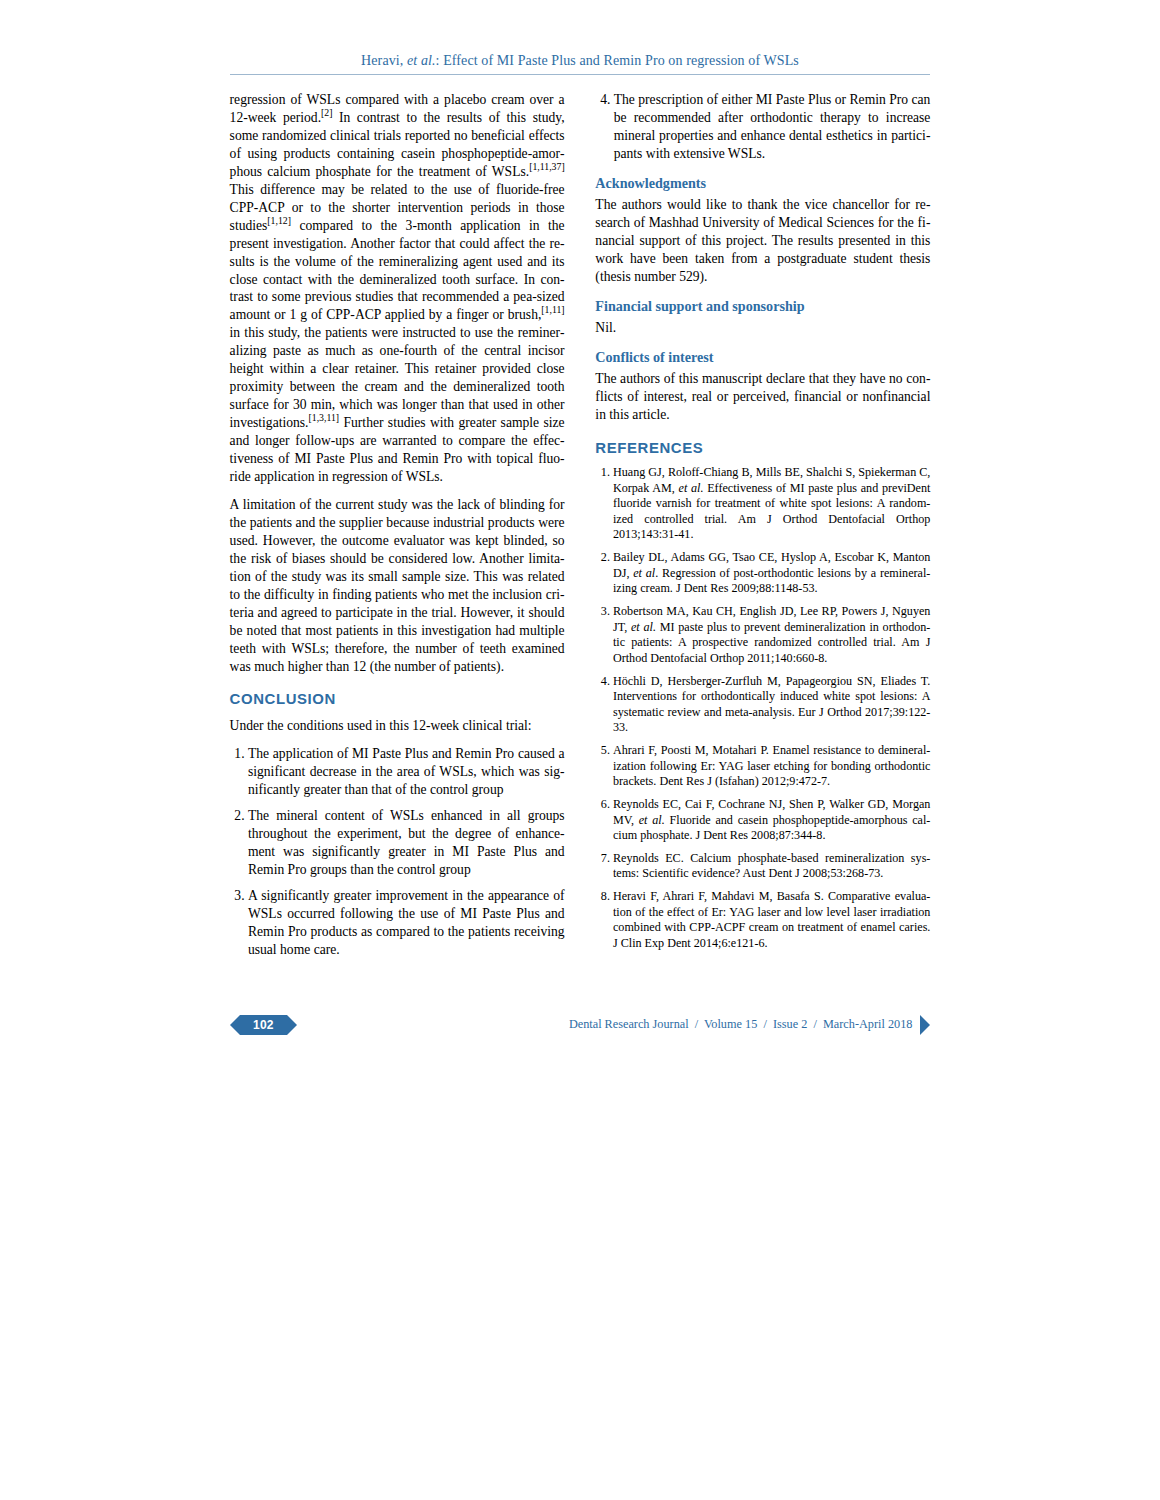Heravi, et al.: Effect of MI Paste Plus and Remin Pro on regression of WSLs
regression of WSLs compared with a placebo cream over a 12-week period.[2] In contrast to the results of this study, some randomized clinical trials reported no beneficial effects of using products containing casein phosphopeptide-amorphous calcium phosphate for the treatment of WSLs.[1,11,37] This difference may be related to the use of fluoride-free CPP-ACP or to the shorter intervention periods in those studies[1,12] compared to the 3-month application in the present investigation. Another factor that could affect the results is the volume of the remineralizing agent used and its close contact with the demineralized tooth surface. In contrast to some previous studies that recommended a pea-sized amount or 1 g of CPP-ACP applied by a finger or brush,[1,11] in this study, the patients were instructed to use the remineralizing paste as much as one-fourth of the central incisor height within a clear retainer. This retainer provided close proximity between the cream and the demineralized tooth surface for 30 min, which was longer than that used in other investigations.[1,3,11] Further studies with greater sample size and longer follow-ups are warranted to compare the effectiveness of MI Paste Plus and Remin Pro with topical fluoride application in regression of WSLs.
A limitation of the current study was the lack of blinding for the patients and the supplier because industrial products were used. However, the outcome evaluator was kept blinded, so the risk of biases should be considered low. Another limitation of the study was its small sample size. This was related to the difficulty in finding patients who met the inclusion criteria and agreed to participate in the trial. However, it should be noted that most patients in this investigation had multiple teeth with WSLs; therefore, the number of teeth examined was much higher than 12 (the number of patients).
CONCLUSION
Under the conditions used in this 12-week clinical trial:
The application of MI Paste Plus and Remin Pro caused a significant decrease in the area of WSLs, which was significantly greater than that of the control group
The mineral content of WSLs enhanced in all groups throughout the experiment, but the degree of enhancement was significantly greater in MI Paste Plus and Remin Pro groups than the control group
A significantly greater improvement in the appearance of WSLs occurred following the use of MI Paste Plus and Remin Pro products as compared to the patients receiving usual home care.
The prescription of either MI Paste Plus or Remin Pro can be recommended after orthodontic therapy to increase mineral properties and enhance dental esthetics in participants with extensive WSLs.
Acknowledgments
The authors would like to thank the vice chancellor for research of Mashhad University of Medical Sciences for the financial support of this project. The results presented in this work have been taken from a postgraduate student thesis (thesis number 529).
Financial support and sponsorship
Nil.
Conflicts of interest
The authors of this manuscript declare that they have no conflicts of interest, real or perceived, financial or nonfinancial in this article.
REFERENCES
Huang GJ, Roloff-Chiang B, Mills BE, Shalchi S, Spiekerman C, Korpak AM, et al. Effectiveness of MI paste plus and previDent fluoride varnish for treatment of white spot lesions: A randomized controlled trial. Am J Orthod Dentofacial Orthop 2013;143:31-41.
Bailey DL, Adams GG, Tsao CE, Hyslop A, Escobar K, Manton DJ, et al. Regression of post-orthodontic lesions by a remineralizing cream. J Dent Res 2009;88:1148-53.
Robertson MA, Kau CH, English JD, Lee RP, Powers J, Nguyen JT, et al. MI paste plus to prevent demineralization in orthodontic patients: A prospective randomized controlled trial. Am J Orthod Dentofacial Orthop 2011;140:660-8.
Höchli D, Hersberger-Zurfluh M, Papageorgiou SN, Eliades T. Interventions for orthodontically induced white spot lesions: A systematic review and meta-analysis. Eur J Orthod 2017;39:122-33.
Ahrari F, Poosti M, Motahari P. Enamel resistance to demineralization following Er: YAG laser etching for bonding orthodontic brackets. Dent Res J (Isfahan) 2012;9:472-7.
Reynolds EC, Cai F, Cochrane NJ, Shen P, Walker GD, Morgan MV, et al. Fluoride and casein phosphopeptide-amorphous calcium phosphate. J Dent Res 2008;87:344-8.
Reynolds EC. Calcium phosphate-based remineralization systems: Scientific evidence? Aust Dent J 2008;53:268-73.
Heravi F, Ahrari F, Mahdavi M, Basafa S. Comparative evaluation of the effect of Er: YAG laser and low level laser irradiation combined with CPP-ACPF cream on treatment of enamel caries. J Clin Exp Dent 2014;6:e121-6.
102
Dental Research Journal / Volume 15 / Issue 2 / March-April 2018